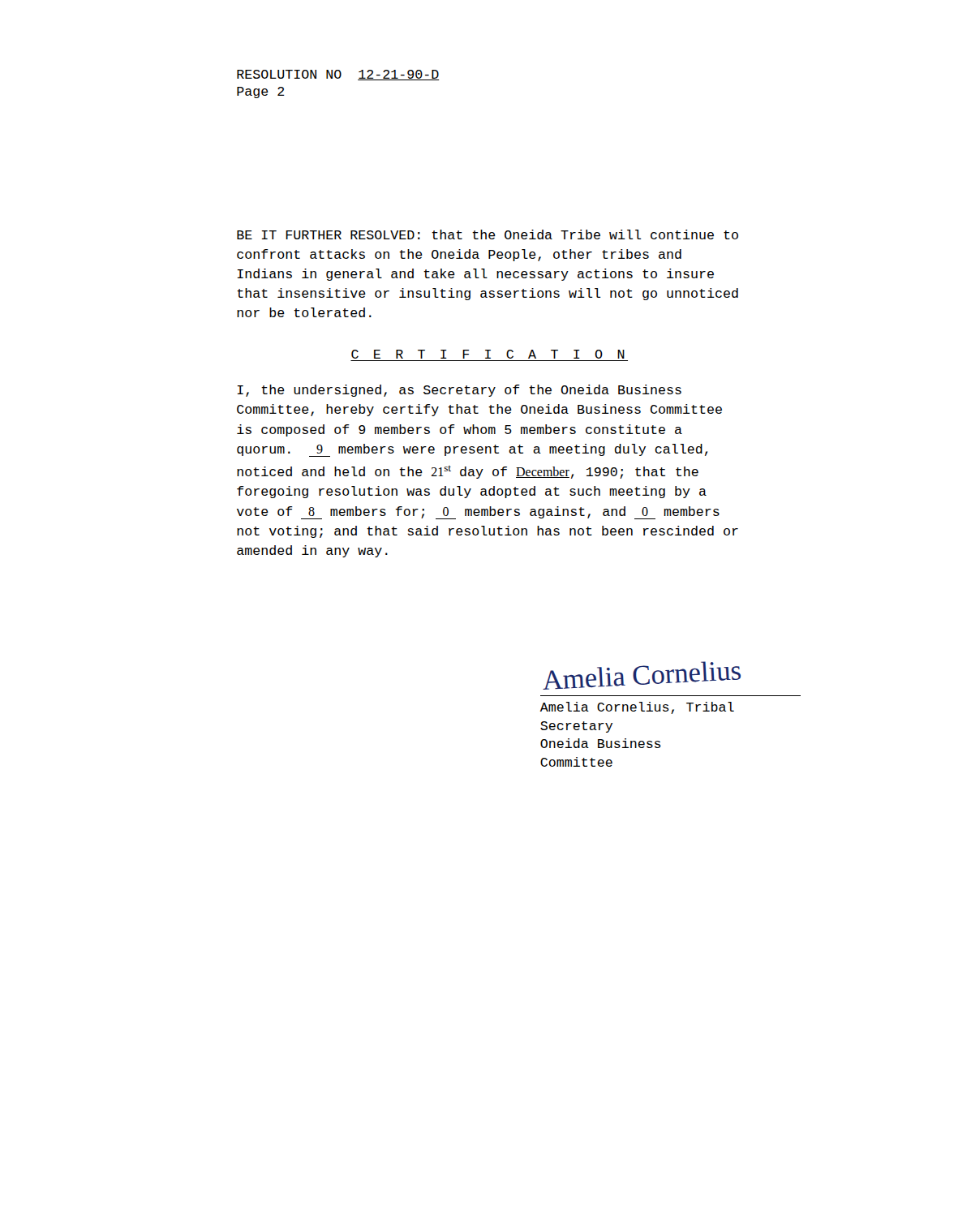RESOLUTION NO 12-21-90-D Page 2
BE IT FURTHER RESOLVED: that the Oneida Tribe will continue to confront attacks on the Oneida People, other tribes and Indians in general and take all necessary actions to insure that insensitive or insulting assertions will not go unnoticed nor be tolerated.
C E R T I F I C A T I O N
I, the undersigned, as Secretary of the Oneida Business Committee, hereby certify that the Oneida Business Committee is composed of 9 members of whom 5 members constitute a quorum. 9 members were present at a meeting duly called, noticed and held on the 21st day of December, 1990; that the foregoing resolution was duly adopted at such meeting by a vote of 8 members for; 0 members against, and 0 members not voting; and that said resolution has not been rescinded or amended in any way.
Amelia Cornelius
Amelia Cornelius, Tribal Secretary
Oneida Business Committee